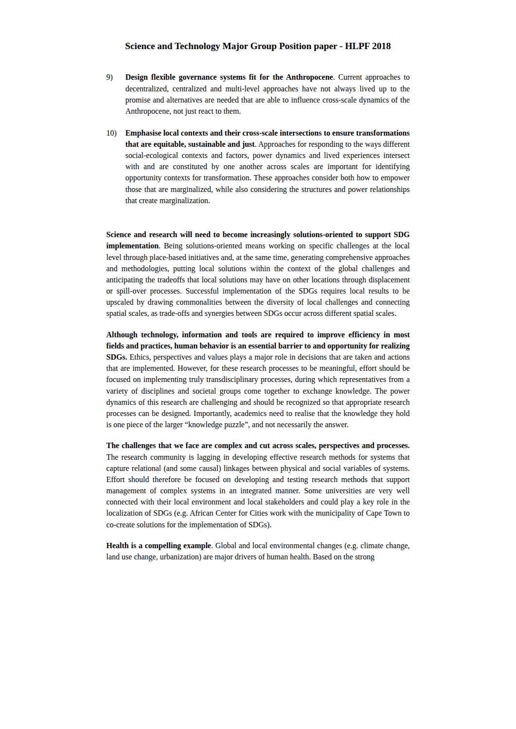Science and Technology Major Group Position paper - HLPF 2018
9) Design flexible governance systems fit for the Anthropocene. Current approaches to decentralized, centralized and multi-level approaches have not always lived up to the promise and alternatives are needed that are able to influence cross-scale dynamics of the Anthropocene, not just react to them.
10) Emphasise local contexts and their cross-scale intersections to ensure transformations that are equitable, sustainable and just. Approaches for responding to the ways different social-ecological contexts and factors, power dynamics and lived experiences intersect with and are constituted by one another across scales are important for identifying opportunity contexts for transformation. These approaches consider both how to empower those that are marginalized, while also considering the structures and power relationships that create marginalization.
Science and research will need to become increasingly solutions-oriented to support SDG implementation. Being solutions-oriented means working on specific challenges at the local level through place-based initiatives and, at the same time, generating comprehensive approaches and methodologies, putting local solutions within the context of the global challenges and anticipating the tradeoffs that local solutions may have on other locations through displacement or spill-over processes. Successful implementation of the SDGs requires local results to be upscaled by drawing commonalities between the diversity of local challenges and connecting spatial scales, as trade-offs and synergies between SDGs occur across different spatial scales.
Although technology, information and tools are required to improve efficiency in most fields and practices, human behavior is an essential barrier to and opportunity for realizing SDGs. Ethics, perspectives and values plays a major role in decisions that are taken and actions that are implemented. However, for these research processes to be meaningful, effort should be focused on implementing truly transdisciplinary processes, during which representatives from a variety of disciplines and societal groups come together to exchange knowledge. The power dynamics of this research are challenging and should be recognized so that appropriate research processes can be designed. Importantly, academics need to realise that the knowledge they hold is one piece of the larger “knowledge puzzle”, and not necessarily the answer.
The challenges that we face are complex and cut across scales, perspectives and processes. The research community is lagging in developing effective research methods for systems that capture relational (and some causal) linkages between physical and social variables of systems. Effort should therefore be focused on developing and testing research methods that support management of complex systems in an integrated manner. Some universities are very well connected with their local environment and local stakeholders and could play a key role in the localization of SDGs (e.g. African Center for Cities work with the municipality of Cape Town to co-create solutions for the implementation of SDGs).
Health is a compelling example. Global and local environmental changes (e.g. climate change, land use change, urbanization) are major drivers of human health. Based on the strong